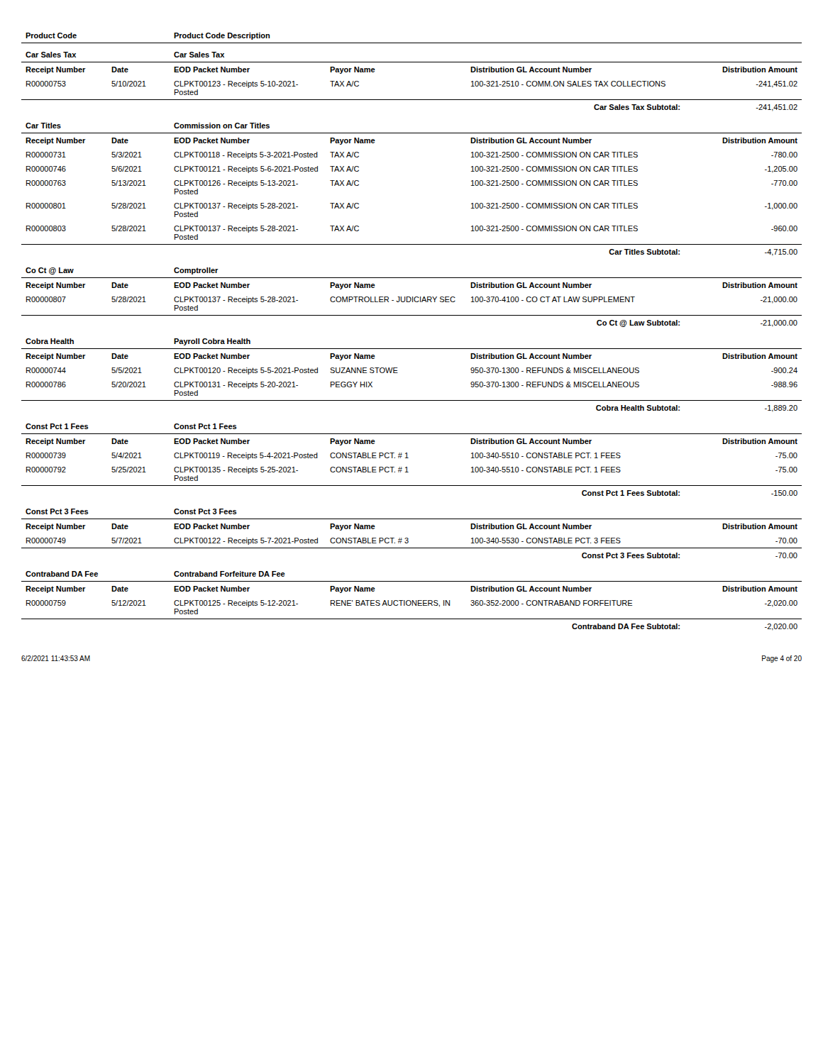| Product Code | Product Code Description |
| --- | --- |
| Car Sales Tax | Car Sales Tax |
| Receipt Number | Date | EOD Packet Number | Payor Name | Distribution GL Account Number | Distribution Amount |
| R00000753 | 5/10/2021 | CLPKT00123 - Receipts 5-10-2021-Posted | TAX A/C | 100-321-2510 - COMM.ON SALES TAX COLLECTIONS | -241,451.02 |
| Car Sales Tax Subtotal: | -241,451.02 |
| Car Titles | Commission on Car Titles |
| Receipt Number | Date | EOD Packet Number | Payor Name | Distribution GL Account Number | Distribution Amount |
| R00000731 | 5/3/2021 | CLPKT00118 - Receipts 5-3-2021-Posted | TAX A/C | 100-321-2500 - COMMISSION ON CAR TITLES | -780.00 |
| R00000746 | 5/6/2021 | CLPKT00121 - Receipts 5-6-2021-Posted | TAX A/C | 100-321-2500 - COMMISSION ON CAR TITLES | -1,205.00 |
| R00000763 | 5/13/2021 | CLPKT00126 - Receipts 5-13-2021-Posted | TAX A/C | 100-321-2500 - COMMISSION ON CAR TITLES | -770.00 |
| R00000801 | 5/28/2021 | CLPKT00137 - Receipts 5-28-2021-Posted | TAX A/C | 100-321-2500 - COMMISSION ON CAR TITLES | -1,000.00 |
| R00000803 | 5/28/2021 | CLPKT00137 - Receipts 5-28-2021-Posted | TAX A/C | 100-321-2500 - COMMISSION ON CAR TITLES | -960.00 |
| Car Titles Subtotal: | -4,715.00 |
| Co Ct @ Law | Comptroller |
| Receipt Number | Date | EOD Packet Number | Payor Name | Distribution GL Account Number | Distribution Amount |
| R00000807 | 5/28/2021 | CLPKT00137 - Receipts 5-28-2021-Posted | COMPTROLLER - JUDICIARY SEC | 100-370-4100 - CO CT AT LAW SUPPLEMENT | -21,000.00 |
| Co Ct @ Law Subtotal: | -21,000.00 |
| Cobra Health | Payroll Cobra Health |
| Receipt Number | Date | EOD Packet Number | Payor Name | Distribution GL Account Number | Distribution Amount |
| R00000744 | 5/5/2021 | CLPKT00120 - Receipts 5-5-2021-Posted | SUZANNE STOWE | 950-370-1300 - REFUNDS & MISCELLANEOUS | -900.24 |
| R00000786 | 5/20/2021 | CLPKT00131 - Receipts 5-20-2021-Posted | PEGGY HIX | 950-370-1300 - REFUNDS & MISCELLANEOUS | -988.96 |
| Cobra Health Subtotal: | -1,889.20 |
| Const Pct 1 Fees | Const Pct 1 Fees |
| Receipt Number | Date | EOD Packet Number | Payor Name | Distribution GL Account Number | Distribution Amount |
| R00000739 | 5/4/2021 | CLPKT00119 - Receipts 5-4-2021-Posted | CONSTABLE PCT. # 1 | 100-340-5510 - CONSTABLE PCT. 1 FEES | -75.00 |
| R00000792 | 5/25/2021 | CLPKT00135 - Receipts 5-25-2021-Posted | CONSTABLE PCT. # 1 | 100-340-5510 - CONSTABLE PCT. 1 FEES | -75.00 |
| Const Pct 1 Fees Subtotal: | -150.00 |
| Const Pct 3 Fees | Const Pct 3 Fees |
| Receipt Number | Date | EOD Packet Number | Payor Name | Distribution GL Account Number | Distribution Amount |
| R00000749 | 5/7/2021 | CLPKT00122 - Receipts 5-7-2021-Posted | CONSTABLE PCT. # 3 | 100-340-5530 - CONSTABLE PCT. 3 FEES | -70.00 |
| Const Pct 3 Fees Subtotal: | -70.00 |
| Contraband DA Fee | Contraband Forfeiture DA Fee |
| Receipt Number | Date | EOD Packet Number | Payor Name | Distribution GL Account Number | Distribution Amount |
| R00000759 | 5/12/2021 | CLPKT00125 - Receipts 5-12-2021-Posted | RENE' BATES AUCTIONEERS, IN | 360-352-2000 - CONTRABAND FORFEITURE | -2,020.00 |
| Contraband DA Fee Subtotal: | -2,020.00 |
6/2/2021 11:43:53 AM
Page 4 of 20